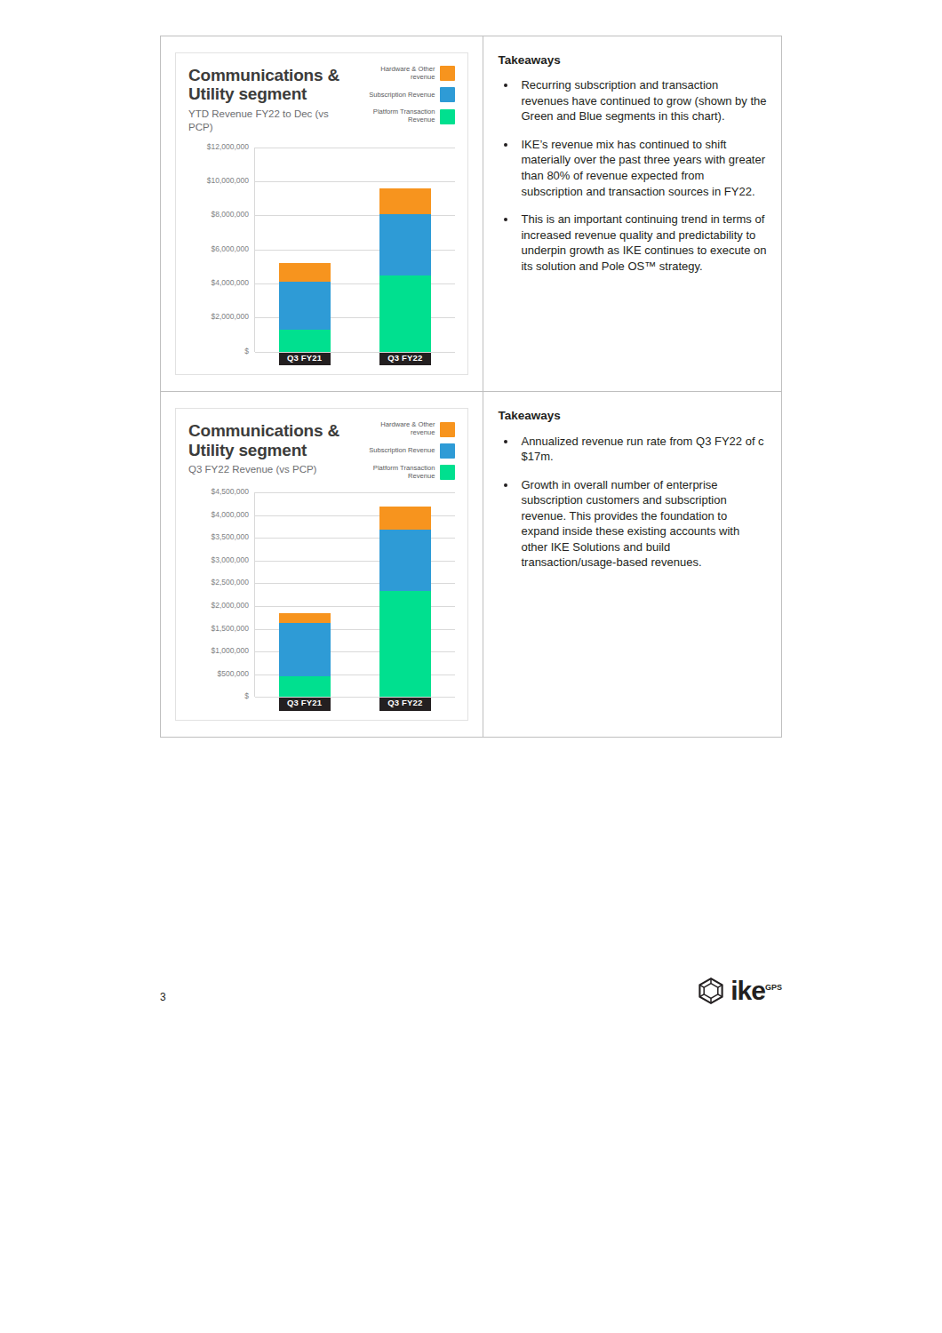| Communications & Utility segment YTD Revenue FY22 to Dec (vs PCP) Hardware & Other revenue Subscription Revenue Platform Transaction Revenue $12,000,000 $10,000,000 $8,000,000 $6,000,000 $4,000,000 $2,000,000 $ Q3 FY21 Q3 FY22 | Takeaways Recurring subscription and transaction revenues have continued to grow (shown by the Green and Blue segments in this chart). IKE’s revenue mix has continued to shift materially over the past three years with greater than 80% of revenue expected from subscription and transaction sources in FY22. This is an important continuing trend in terms of increased revenue quality and predictability to underpin growth as IKE continues to execute on its solution and Pole OS™ strategy. |
| Communications & Utility segment Q3 FY22 Revenue (vs PCP) Hardware & Other revenue Subscription Revenue Platform Transaction Revenue $4,500,000 $4,000,000 $3,500,000 $3,000,000 $2,500,000 $2,000,000 $1,500,000 $1,000,000 $500,000 $ Q3 FY21 Q3 FY22 | Takeaways Annualized revenue run rate from Q3 FY22 of c $17m. Growth in overall number of enterprise subscription customers and subscription revenue. This provides the foundation to expand inside these existing accounts with other IKE Solutions and build transaction/usage-based revenues. |
3
ikeGPS